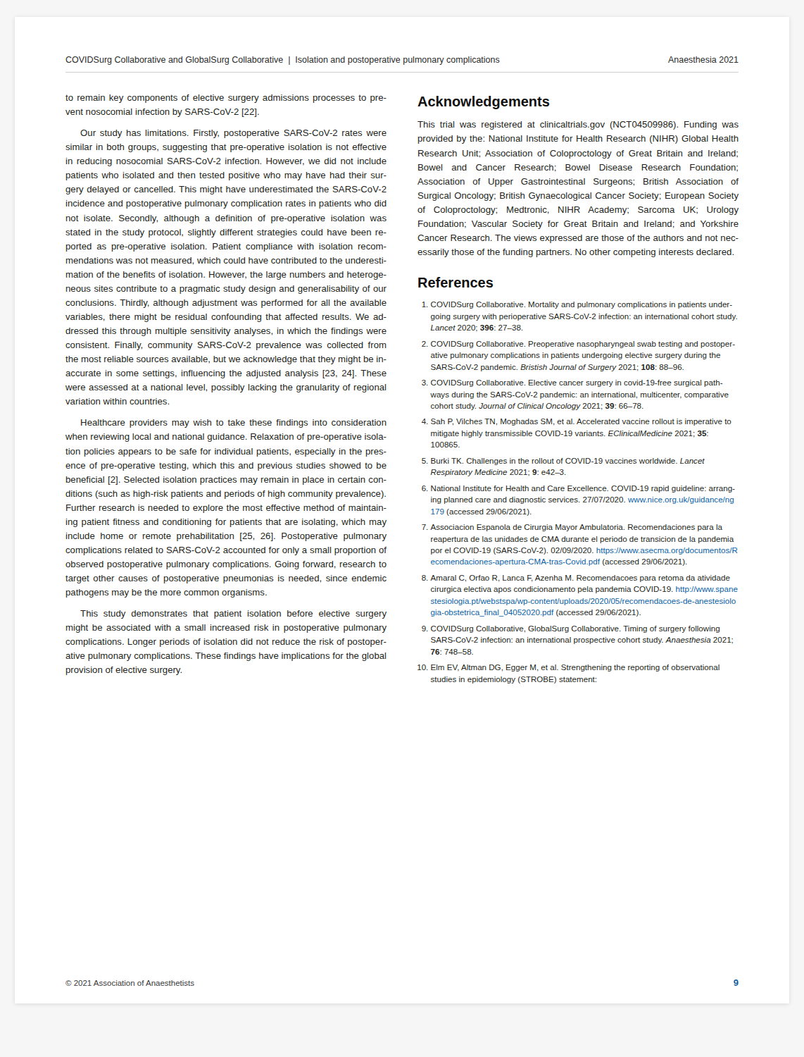COVIDSurg Collaborative and GlobalSurg Collaborative | Isolation and postoperative pulmonary complications
Anaesthesia 2021
to remain key components of elective surgery admissions processes to prevent nosocomial infection by SARS-CoV-2 [22].
Our study has limitations. Firstly, postoperative SARS-CoV-2 rates were similar in both groups, suggesting that pre-operative isolation is not effective in reducing nosocomial SARS-CoV-2 infection. However, we did not include patients who isolated and then tested positive who may have had their surgery delayed or cancelled. This might have underestimated the SARS-CoV-2 incidence and postoperative pulmonary complication rates in patients who did not isolate. Secondly, although a definition of pre-operative isolation was stated in the study protocol, slightly different strategies could have been reported as pre-operative isolation. Patient compliance with isolation recommendations was not measured, which could have contributed to the underestimation of the benefits of isolation. However, the large numbers and heterogeneous sites contribute to a pragmatic study design and generalisability of our conclusions. Thirdly, although adjustment was performed for all the available variables, there might be residual confounding that affected results. We addressed this through multiple sensitivity analyses, in which the findings were consistent. Finally, community SARS-CoV-2 prevalence was collected from the most reliable sources available, but we acknowledge that they might be inaccurate in some settings, influencing the adjusted analysis [23, 24]. These were assessed at a national level, possibly lacking the granularity of regional variation within countries.
Healthcare providers may wish to take these findings into consideration when reviewing local and national guidance. Relaxation of pre-operative isolation policies appears to be safe for individual patients, especially in the presence of pre-operative testing, which this and previous studies showed to be beneficial [2]. Selected isolation practices may remain in place in certain conditions (such as high-risk patients and periods of high community prevalence). Further research is needed to explore the most effective method of maintaining patient fitness and conditioning for patients that are isolating, which may include home or remote prehabilitation [25, 26]. Postoperative pulmonary complications related to SARS-CoV-2 accounted for only a small proportion of observed postoperative pulmonary complications. Going forward, research to target other causes of postoperative pneumonias is needed, since endemic pathogens may be the more common organisms.
This study demonstrates that patient isolation before elective surgery might be associated with a small increased risk in postoperative pulmonary complications. Longer periods of isolation did not reduce the risk of postoperative pulmonary complications. These findings have implications for the global provision of elective surgery.
Acknowledgements
This trial was registered at clinicaltrials.gov (NCT04509986). Funding was provided by the: National Institute for Health Research (NIHR) Global Health Research Unit; Association of Coloproctology of Great Britain and Ireland; Bowel and Cancer Research; Bowel Disease Research Foundation; Association of Upper Gastrointestinal Surgeons; British Association of Surgical Oncology; British Gynaecological Cancer Society; European Society of Coloproctology; Medtronic, NIHR Academy; Sarcoma UK; Urology Foundation; Vascular Society for Great Britain and Ireland; and Yorkshire Cancer Research. The views expressed are those of the authors and not necessarily those of the funding partners. No other competing interests declared.
References
COVIDSurg Collaborative. Mortality and pulmonary complications in patients undergoing surgery with perioperative SARS-CoV-2 infection: an international cohort study. Lancet 2020; 396: 27–38.
COVIDSurg Collaborative. Preoperative nasopharyngeal swab testing and postoperative pulmonary complications in patients undergoing elective surgery during the SARS-CoV-2 pandemic. Bristish Journal of Surgery 2021; 108: 88–96.
COVIDSurg Collaborative. Elective cancer surgery in covid-19-free surgical pathways during the SARS-CoV-2 pandemic: an international, multicenter, comparative cohort study. Journal of Clinical Oncology 2021; 39: 66–78.
Sah P, Vilches TN, Moghadas SM, et al. Accelerated vaccine rollout is imperative to mitigate highly transmissible COVID-19 variants. EClinicalMedicine 2021; 35: 100865.
Burki TK. Challenges in the rollout of COVID-19 vaccines worldwide. Lancet Respiratory Medicine 2021; 9: e42–3.
National Institute for Health and Care Excellence. COVID-19 rapid guideline: arranging planned care and diagnostic services. 27/07/2020. www.nice.org.uk/guidance/ng179 (accessed 29/06/2021).
Associacion Espanola de Cirurgia Mayor Ambulatoria. Recomendaciones para la reapertura de las unidades de CMA durante el periodo de transicion de la pandemia por el COVID-19 (SARS-CoV-2). 02/09/2020. https://www.asecma.org/documentos/Recomendaciones-apertura-CMA-tras-Covid.pdf (accessed 29/06/2021).
Amaral C, Orfao R, Lanca F, Azenha M. Recomendacoes para retoma da atividade cirurgica electiva apos condicionamento pela pandemia COVID-19. http://www.spanestesiologia.pt/webstspa/wp-content/uploads/2020/05/recomendacoes-de-anestesiologia-obstetrica_final_04052020.pdf (accessed 29/06/2021).
COVIDSurg Collaborative, GlobalSurg Collaborative. Timing of surgery following SARS-CoV-2 infection: an international prospective cohort study. Anaesthesia 2021; 76: 748–58.
Elm EV, Altman DG, Egger M, et al. Strengthening the reporting of observational studies in epidemiology (STROBE) statement:
© 2021 Association of Anaesthetists
9